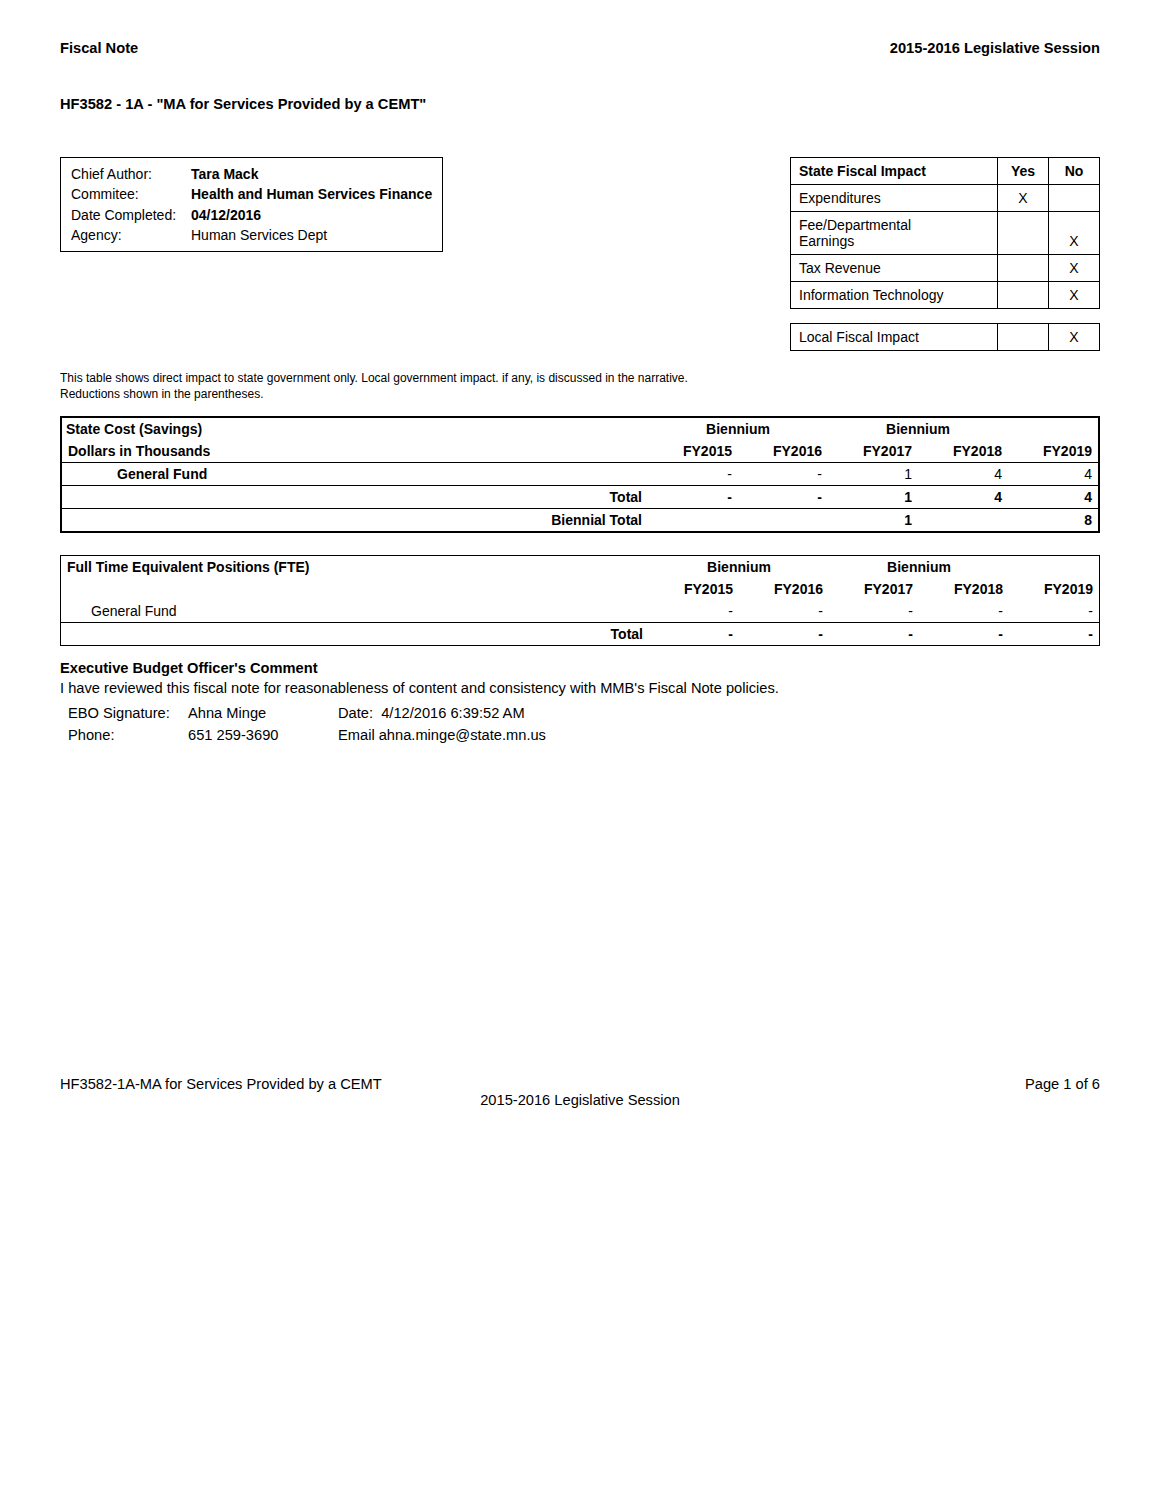Fiscal Note
2015-2016 Legislative Session
HF3582 - 1A - "MA for Services Provided by a CEMT"
Chief Author: Tara Mack
Commitee: Health and Human Services Finance
Date Completed: 04/12/2016
Agency: Human Services Dept
| State Fiscal Impact | Yes | No |
| --- | --- | --- |
| Expenditures | X | |
| Fee/Departmental Earnings | | X |
| Tax Revenue | | X |
| Information Technology | | X |
| Local Fiscal Impact | | X |
This table shows direct impact to state government only. Local government impact. if any, is discussed in the narrative.
Reductions shown in the parentheses.
| State Cost (Savings) | Biennium | Biennium |
| Dollars in Thousands | FY2015 | FY2016 | FY2017 | FY2018 | FY2019 |
| General Fund | - | - | 1 | 4 | 4 |
| | Total | - | - | 1 | 4 | 4 |
| | Biennial Total | | | 1 | | 8 |
| Full Time Equivalent Positions (FTE) | Biennium | Biennium |
| | FY2015 | FY2016 | FY2017 | FY2018 | FY2019 |
| General Fund | - | - | - | - | - |
| | Total | - | - | - | - | - |
Executive Budget Officer's Comment
I have reviewed this fiscal note for reasonableness of content and consistency with MMB's Fiscal Note policies.
EBO Signature: Ahna Minge Date: 4/12/2016 6:39:52 AM
Phone: 651 259-3690 Email ahna.minge@state.mn.us
HF3582-1A-MA for Services Provided by a CEMT
Page 1 of 6
2015-2016 Legislative Session